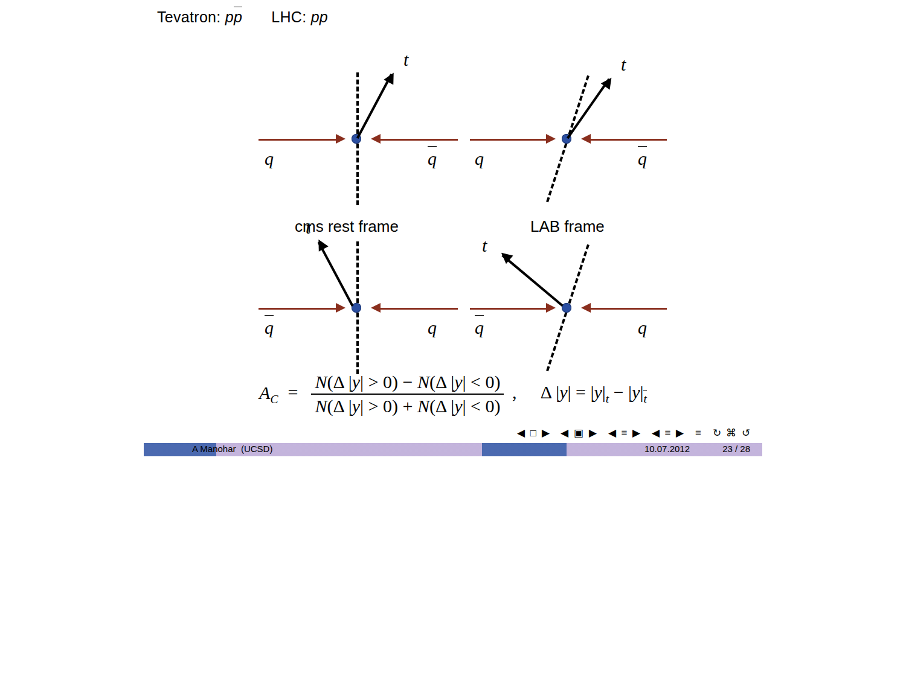Tevatron: pp LHC: pp
q
q
t
cms rest frame
q
q
t
LAB frame
q
q
t
q
q
t
AC = N(Δ |y| > 0) − N(Δ |y| < 0) N(Δ |y| > 0) + N(Δ |y| < 0) , Δ |y| = |y|t − |y|t
◀ □ ▶ ◀ ▣ ▶ ◀ ≡ ▶ ◀ ≡ ▶ ≡ ↻ ⌘ ↺
A Manohar (UCSD)
10.07.2012
23 / 28